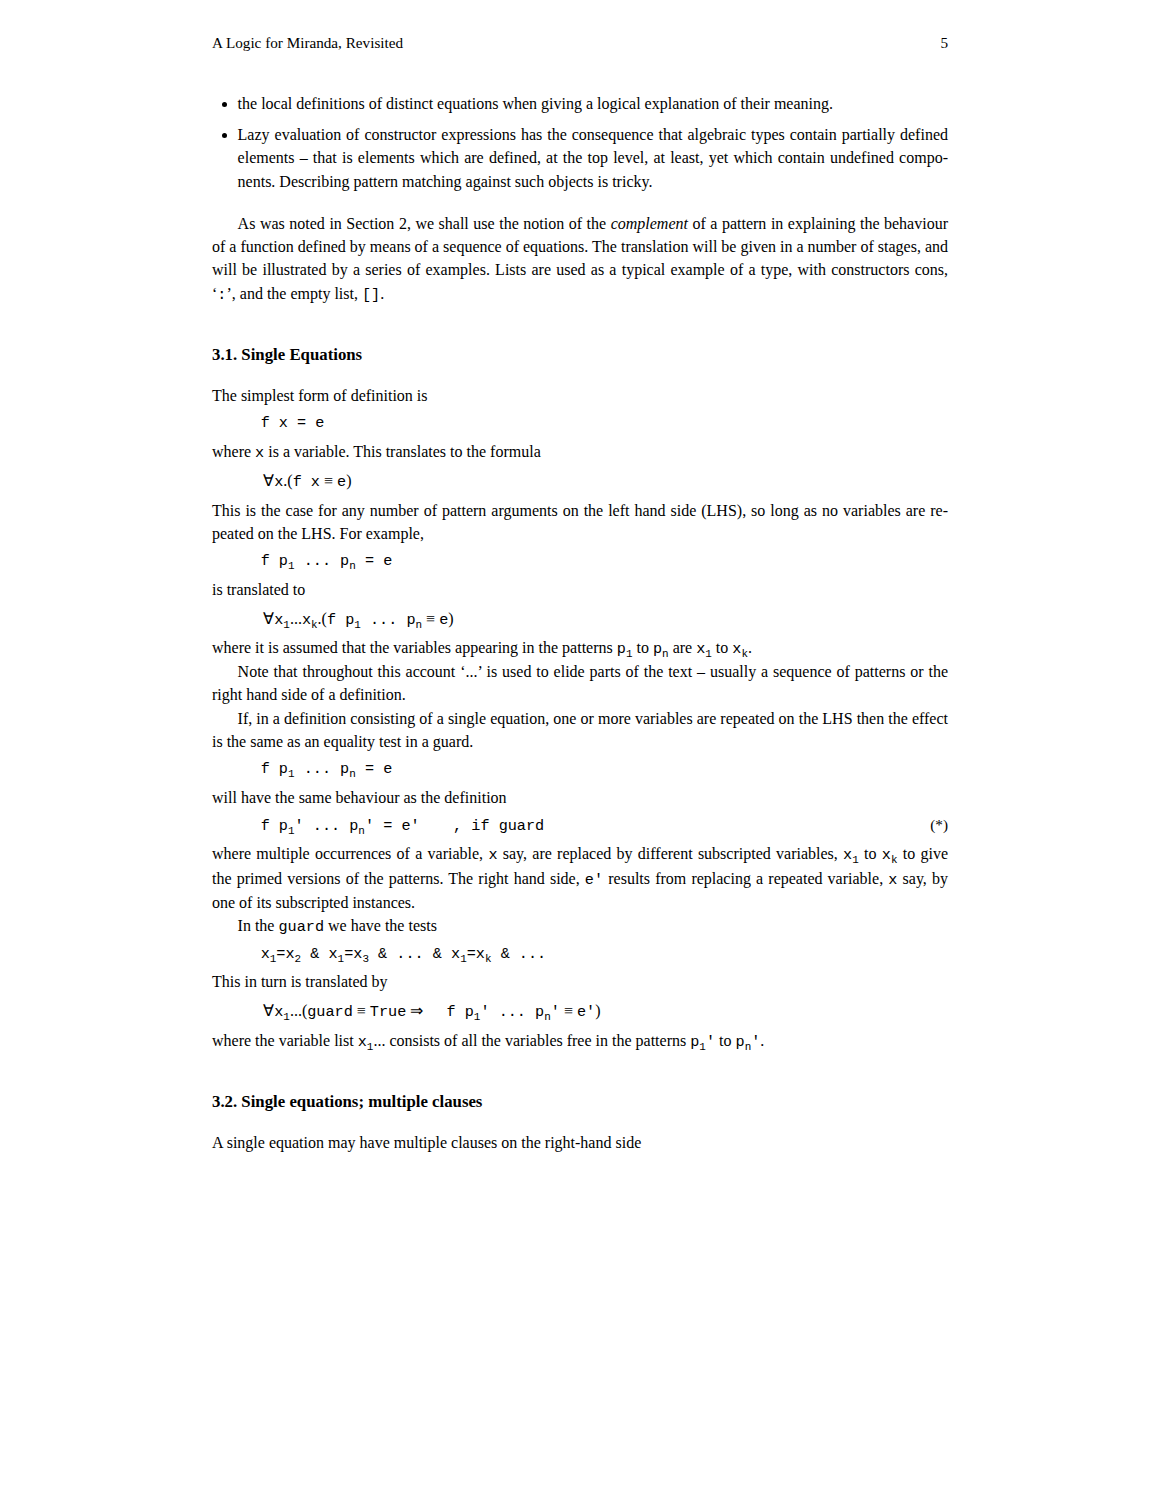A Logic for Miranda, Revisited 5
the local definitions of distinct equations when giving a logical explanation of their meaning.
Lazy evaluation of constructor expressions has the consequence that algebraic types contain partially defined elements – that is elements which are defined, at the top level, at least, yet which contain undefined components. Describing pattern matching against such objects is tricky.
As was noted in Section 2, we shall use the notion of the complement of a pattern in explaining the behaviour of a function defined by means of a sequence of equations. The translation will be given in a number of stages, and will be illustrated by a series of examples. Lists are used as a typical example of a type, with constructors cons, ‘:’, and the empty list, [].
3.1. Single Equations
The simplest form of definition is
f x = e
where x is a variable. This translates to the formula
∀x.(f x ≡ e)
This is the case for any number of pattern arguments on the left hand side (LHS), so long as no variables are repeated on the LHS. For example,
f p1 ... pn = e
is translated to
∀x1...xk.(f p1 ... pn ≡ e)
where it is assumed that the variables appearing in the patterns p1 to pn are x1 to xk.
Note that throughout this account ‘...’ is used to elide parts of the text – usually a sequence of patterns or the right hand side of a definition.
If, in a definition consisting of a single equation, one or more variables are repeated on the LHS then the effect is the same as an equality test in a guard.
f p1 ... pn = e
will have the same behaviour as the definition
f p1' ... pn' = e' , if guard(*)
where multiple occurrences of a variable, x say, are replaced by different subscripted variables, x1 to xk to give the primed versions of the patterns. The right hand side, e' results from replacing a repeated variable, x say, by one of its subscripted instances.
In the guard we have the tests
x1=x2 & x1=x3 & ... & x1=xk & ...
This in turn is translated by
∀x1...(guard ≡ True ⇒ f p1' ... pn' ≡ e')
where the variable list x1... consists of all the variables free in the patterns p1' to pn'.
3.2. Single equations; multiple clauses
A single equation may have multiple clauses on the right-hand side